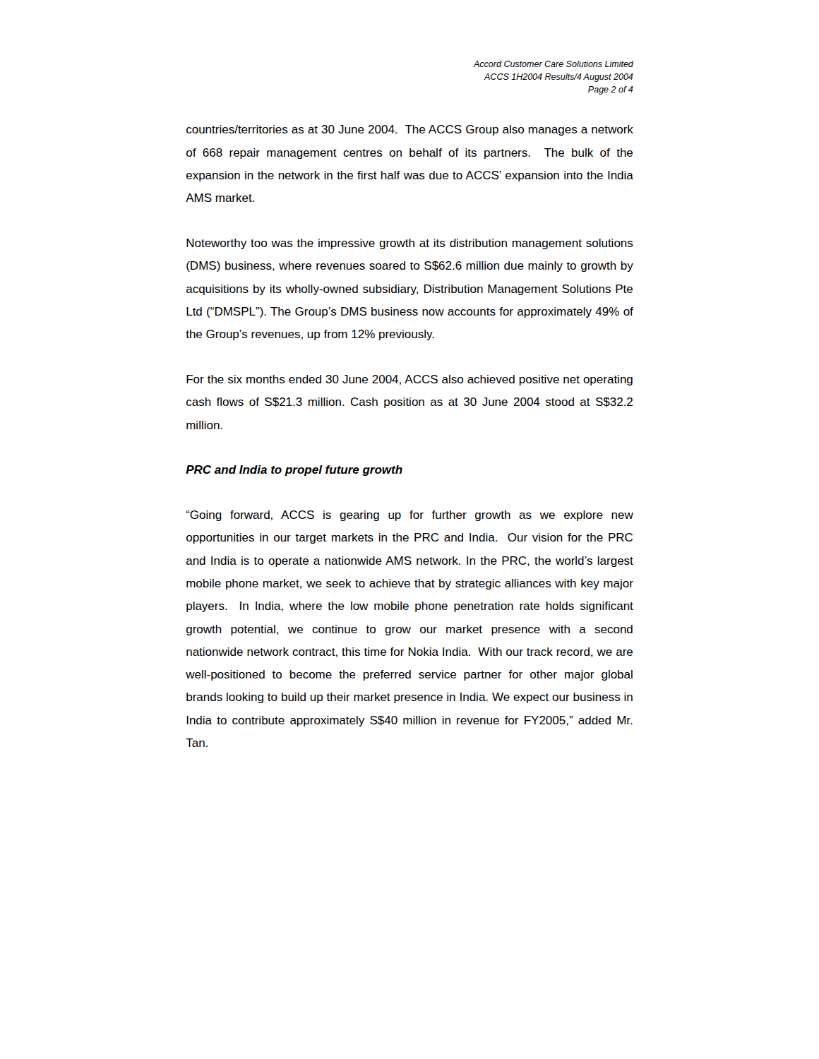Accord Customer Care Solutions Limited
ACCS 1H2004 Results/4 August 2004
Page 2 of 4
countries/territories as at 30 June 2004. The ACCS Group also manages a network of 668 repair management centres on behalf of its partners. The bulk of the expansion in the network in the first half was due to ACCS’ expansion into the India AMS market.
Noteworthy too was the impressive growth at its distribution management solutions (DMS) business, where revenues soared to S$62.6 million due mainly to growth by acquisitions by its wholly-owned subsidiary, Distribution Management Solutions Pte Ltd (“DMSPL”). The Group’s DMS business now accounts for approximately 49% of the Group’s revenues, up from 12% previously.
For the six months ended 30 June 2004, ACCS also achieved positive net operating cash flows of S$21.3 million. Cash position as at 30 June 2004 stood at S$32.2 million.
PRC and India to propel future growth
“Going forward, ACCS is gearing up for further growth as we explore new opportunities in our target markets in the PRC and India. Our vision for the PRC and India is to operate a nationwide AMS network. In the PRC, the world’s largest mobile phone market, we seek to achieve that by strategic alliances with key major players. In India, where the low mobile phone penetration rate holds significant growth potential, we continue to grow our market presence with a second nationwide network contract, this time for Nokia India. With our track record, we are well-positioned to become the preferred service partner for other major global brands looking to build up their market presence in India. We expect our business in India to contribute approximately S$40 million in revenue for FY2005,” added Mr. Tan.